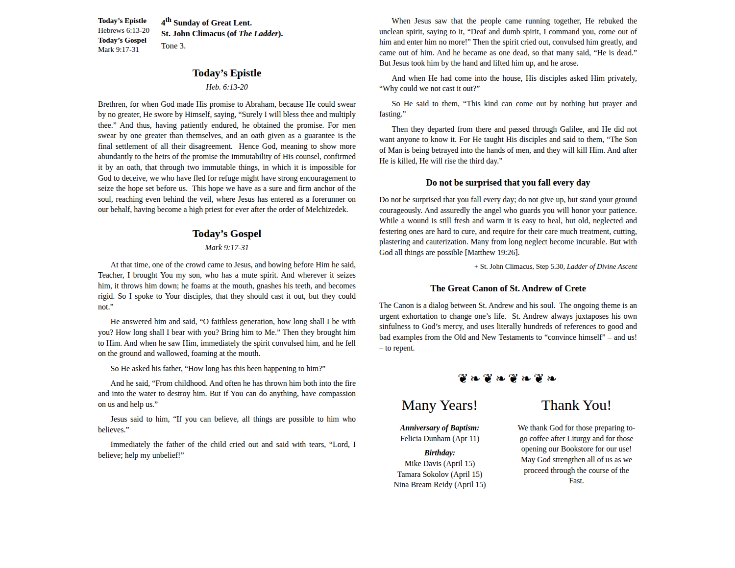Today’s Epistle Hebrews 6:13-20 Today’s Gospel Mark 9:17-31
4th Sunday of Great Lent. St. John Climacus (of The Ladder).
Tone 3.
Today’s Epistle
Heb. 6:13-20
Brethren, for when God made His promise to Abraham, because He could swear by no greater, He swore by Himself, saying, “Surely I will bless thee and multiply thee.” And thus, having patiently endured, he obtained the promise. For men swear by one greater than themselves, and an oath given as a guarantee is the final settlement of all their disagreement. Hence God, meaning to show more abundantly to the heirs of the promise the immutability of His counsel, confirmed it by an oath, that through two immutable things, in which it is impossible for God to deceive, we who have fled for refuge might have strong encouragement to seize the hope set before us. This hope we have as a sure and firm anchor of the soul, reaching even behind the veil, where Jesus has entered as a forerunner on our behalf, having become a high priest for ever after the order of Melchizedek.
Today’s Gospel
Mark 9:17-31
At that time, one of the crowd came to Jesus, and bowing before Him he said, Teacher, I brought You my son, who has a mute spirit. And wherever it seizes him, it throws him down; he foams at the mouth, gnashes his teeth, and becomes rigid. So I spoke to Your disciples, that they should cast it out, but they could not.”
He answered him and said, “O faithless generation, how long shall I be with you? How long shall I bear with you? Bring him to Me.” Then they brought him to Him. And when he saw Him, immediately the spirit convulsed him, and he fell on the ground and wallowed, foaming at the mouth.
So He asked his father, “How long has this been happening to him?”
And he said, “From childhood. And often he has thrown him both into the fire and into the water to destroy him. But if You can do anything, have compassion on us and help us.”
Jesus said to him, “If you can believe, all things are possible to him who believes.”
Immediately the father of the child cried out and said with tears, “Lord, I believe; help my unbelief!”
When Jesus saw that the people came running together, He rebuked the unclean spirit, saying to it, “Deaf and dumb spirit, I command you, come out of him and enter him no more!” Then the spirit cried out, convulsed him greatly, and came out of him. And he became as one dead, so that many said, “He is dead.” But Jesus took him by the hand and lifted him up, and he arose.
And when He had come into the house, His disciples asked Him privately, “Why could we not cast it out?”
So He said to them, “This kind can come out by nothing but prayer and fasting.”
Then they departed from there and passed through Galilee, and He did not want anyone to know it. For He taught His disciples and said to them, “The Son of Man is being betrayed into the hands of men, and they will kill Him. And after He is killed, He will rise the third day.”
Do not be surprised that you fall every day
Do not be surprised that you fall every day; do not give up, but stand your ground courageously. And assuredly the angel who guards you will honor your patience. While a wound is still fresh and warm it is easy to heal, but old, neglected and festering ones are hard to cure, and require for their care much treatment, cutting, plastering and cauterization. Many from long neglect become incurable. But with God all things are possible [Matthew 19:26].
+ St. John Climacus, Step 5.30, Ladder of Divine Ascent
The Great Canon of St. Andrew of Crete
The Canon is a dialog between St. Andrew and his soul. The ongoing theme is an urgent exhortation to change one’s life. St. Andrew always juxtaposes his own sinfulness to God’s mercy, and uses literally hundreds of references to good and bad examples from the Old and New Testaments to “convince himself” – and us! – to repent.
❦❧❦❧❦❧❦❧
Many Years!
Anniversary of Baptism:
Felicia Dunham (Apr 11)
Birthday:
Mike Davis (April 15)
Tamara Sokolov (April 15)
Nina Bream Reidy (April 15)
Thank You!
We thank God for those preparing to-go coffee after Liturgy and for those opening our Bookstore for our use! May God strengthen all of us as we proceed through the course of the Fast.